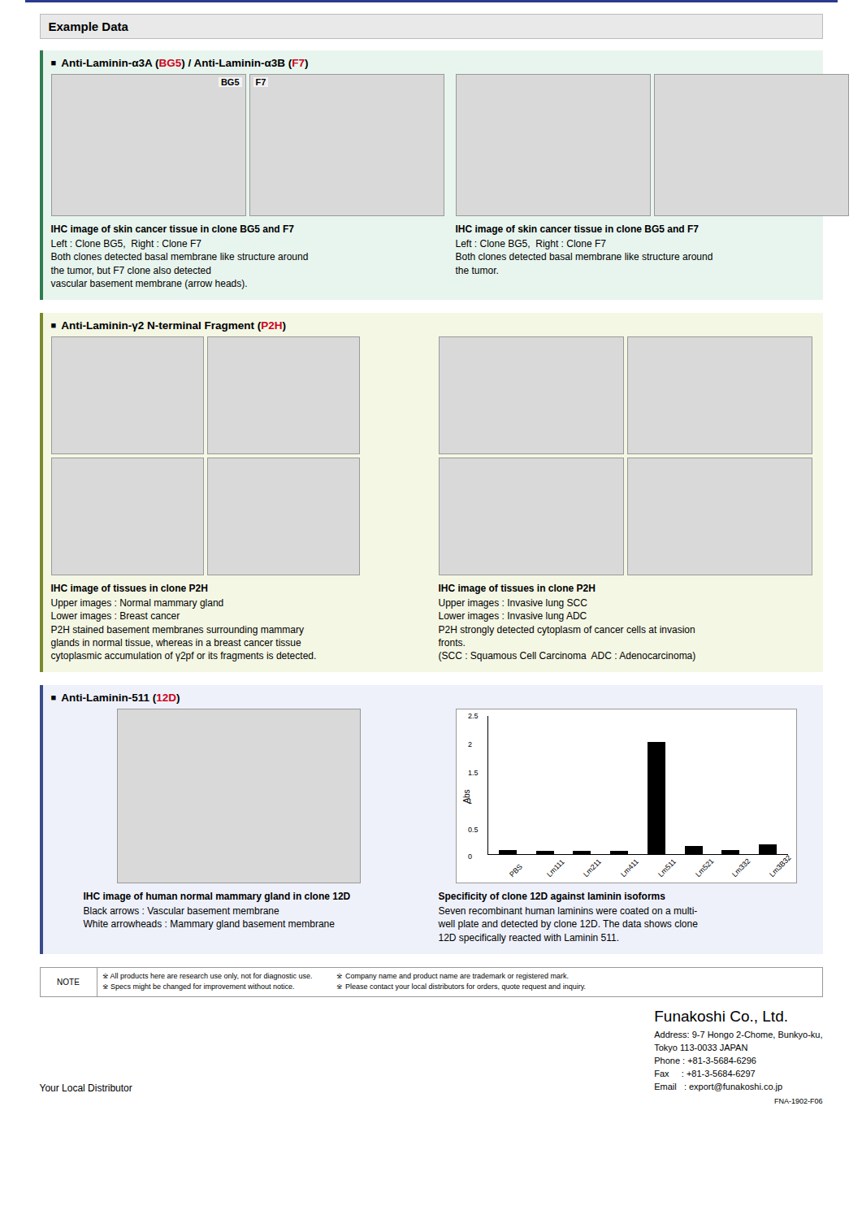Example Data
Anti-Laminin-α3A (BG5) / Anti-Laminin-α3B (F7)
BG5
F7
IHC image of skin cancer tissue in clone BG5 and F7 Left : Clone BG5, Right : Clone F7
Both clones detected basal membrane like structure around
the tumor, but F7 clone also detected
vascular basement membrane (arrow heads).
IHC image of skin cancer tissue in clone BG5 and F7 Left : Clone BG5, Right : Clone F7
Both clones detected basal membrane like structure around
the tumor.
Anti-Laminin-γ2 N-terminal Fragment (P2H)
IHC image of tissues in clone P2H Upper images : Normal mammary gland
Lower images : Breast cancer
P2H stained basement membranes surrounding mammary
glands in normal tissue, whereas in a breast cancer tissue
cytoplasmic accumulation of γ2pf or its fragments is detected.
IHC image of tissues in clone P2H Upper images : Invasive lung SCC
Lower images : Invasive lung ADC
P2H strongly detected cytoplasm of cancer cells at invasion
fronts.
(SCC : Squamous Cell Carcinoma ADC : Adenocarcinoma)
Anti-Laminin-511 (12D)
IHC image of human normal mammary gland in clone 12D Black arrows : Vascular basement membrane
White arrowheads : Mammary gland basement membrane
Abs
2.5
2
1.5
1
0.5
0
PBS Lm111 Lm211 Lm411 Lm511 Lm521 Lm332 Lm3B32
Specificity of clone 12D against laminin isoforms Seven recombinant human laminins were coated on a multi-
well plate and detected by clone 12D. The data shows clone
12D specifically reacted with Laminin 511.
NOTE
※ All products here are research use only, not for diagnostic use.
※ Specs might be changed for improvement without notice.
※ Company name and product name are trademark or registered mark.
※ Please contact your local distributors for orders, quote request and inquiry.
Your Local Distributor
Funakoshi Co., Ltd.
Address: 9-7 Hongo 2-Chome, Bunkyo-ku,
Tokyo 113-0033 JAPAN
Phone : +81-3-5684-6296
Fax : +81-3-5684-6297
Email : export@funakoshi.co.jp
FNA-1902-F06